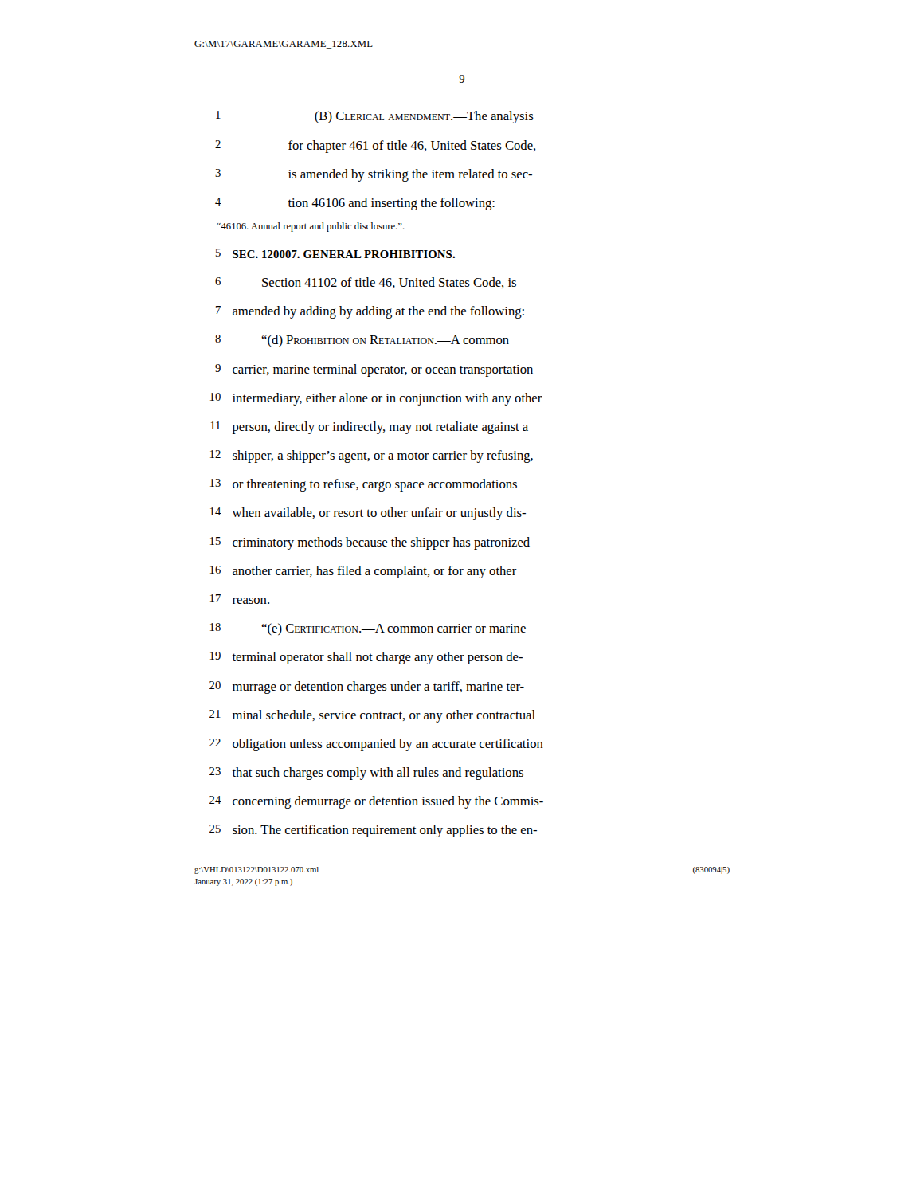G:\M\17\GARAME\GARAME_128.XML
9
| 1 | (B) Clerical amendment .—The analysis |
| 2 | for chapter 461 of title 46, United States Code, |
| 3 | is amended by striking the item related to sec- |
| 4 | tion 46106 and inserting the following: |
“46106. Annual report and public disclosure.”.
| 5 | SEC. 120007. GENERAL PROHIBITIONS. |
| 6 | Section 41102 of title 46, United States Code, is |
| 7 | amended by adding by adding at the end the following: |
| 8 | “(d) Prohibition on Retaliation .—A common |
| 9 | carrier, marine terminal operator, or ocean transportation |
| 10 | intermediary, either alone or in conjunction with any other |
| 11 | person, directly or indirectly, may not retaliate against a |
| 12 | shipper, a shipper’s agent, or a motor carrier by refusing, |
| 13 | or threatening to refuse, cargo space accommodations |
| 14 | when available, or resort to other unfair or unjustly dis- |
| 15 | criminatory methods because the shipper has patronized |
| 16 | another carrier, has filed a complaint, or for any other |
| 17 | reason. |
| 18 | “(e) Certification .—A common carrier or marine |
| 19 | terminal operator shall not charge any other person de- |
| 20 | murrage or detention charges under a tariff, marine ter- |
| 21 | minal schedule, service contract, or any other contractual |
| 22 | obligation unless accompanied by an accurate certification |
| 23 | that such charges comply with all rules and regulations |
| 24 | concerning demurrage or detention issued by the Commis- |
| 25 | sion. The certification requirement only applies to the en- |
(830094|5) g:\VHLD\013122\D013122.070.xml
January 31, 2022 (1:27 p.m.)